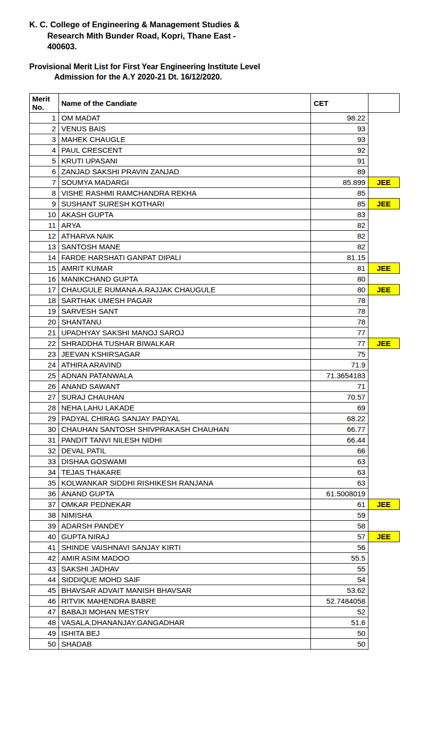K. C. College of Engineering & Management Studies & Research Mith Bunder Road, Kopri, Thane East - 400603.
Provisional Merit List for First Year Engineering Institute Level Admission for the A.Y 2020-21 Dt. 16/12/2020.
Provisional Merit List for First Year Engineering Institute Level Admission A.Y 2020-21
| Merit No. | Name of the Candiate | CET | |
| --- | --- | --- | --- |
| 1 | OM MADAT | 98.22 | |
| 2 | VENUS BAIS | 93 | |
| 3 | MAHEK CHAUGLE | 93 | |
| 4 | PAUL CRESCENT | 92 | |
| 5 | KRUTI UPASANI | 91 | |
| 6 | ZANJAD SAKSHI PRAVIN ZANJAD | 89 | |
| 7 | SOUMYA MADARGI | 85.899 | JEE |
| 8 | VISHE RASHMI RAMCHANDRA REKHA | 85 | |
| 9 | SUSHANT SURESH KOTHARI | 85 | JEE |
| 10 | AKASH GUPTA | 83 | |
| 11 | ARYA | 82 | |
| 12 | ATHARVA NAIK | 82 | |
| 13 | SANTOSH MANE | 82 | |
| 14 | FARDE HARSHATI GANPAT DIPALI | 81.15 | |
| 15 | AMRIT KUMAR | 81 | JEE |
| 16 | MANIKCHAND GUPTA | 80 | |
| 17 | CHAUGULE RUMANA A.RAJJAK CHAUGULE | 80 | JEE |
| 18 | SARTHAK UMESH PAGAR | 78 | |
| 19 | SARVESH SANT | 78 | |
| 20 | SHANTANU | 78 | |
| 21 | UPADHYAY SAKSHI MANOJ SAROJ | 77 | |
| 22 | SHRADDHA TUSHAR BIWALKAR | 77 | JEE |
| 23 | JEEVAN KSHIRSAGAR | 75 | |
| 24 | ATHIRA ARAVIND | 71.9 | |
| 25 | ADNAN PATANWALA | 71.3654183 | |
| 26 | ANAND SAWANT | 71 | |
| 27 | SURAJ CHAUHAN | 70.57 | |
| 28 | NEHA LAHU LAKADE | 69 | |
| 29 | PADYAL CHIRAG SANJAY PADYAL | 68.22 | |
| 30 | CHAUHAN SANTOSH SHIVPRAKASH CHAUHAN | 66.77 | |
| 31 | PANDIT TANVI NILESH NIDHI | 66.44 | |
| 32 | DEVAL PATIL | 66 | |
| 33 | DISHAA GOSWAMI | 63 | |
| 34 | TEJAS THAKARE | 63 | |
| 35 | KOLWANKAR SIDDHI RISHIKESH RANJANA | 63 | |
| 36 | ANAND GUPTA | 61.5008019 | |
| 37 | OMKAR PEDNEKAR | 61 | JEE |
| 38 | NIMISHA | 59 | |
| 39 | ADARSH PANDEY | 58 | |
| 40 | GUPTA NIRAJ | 57 | JEE |
| 41 | SHINDE VAISHNAVI SANJAY KIRTI | 56 | |
| 42 | AMIR ASIM MADOO | 55.5 | |
| 43 | SAKSHI JADHAV | 55 | |
| 44 | SIDDIQUE MOHD SAIF | 54 | |
| 45 | BHAVSAR ADVAIT MANISH BHAVSAR | 53.62 | |
| 46 | RITVIK MAHENDRA BABRE | 52.7484058 | |
| 47 | BABAJI MOHAN MESTRY | 52 | |
| 48 | VASALA.DHANANJAY.GANGADHAR | 51.6 | |
| 49 | ISHITA BEJ | 50 | |
| 50 | SHADAB | 50 | |